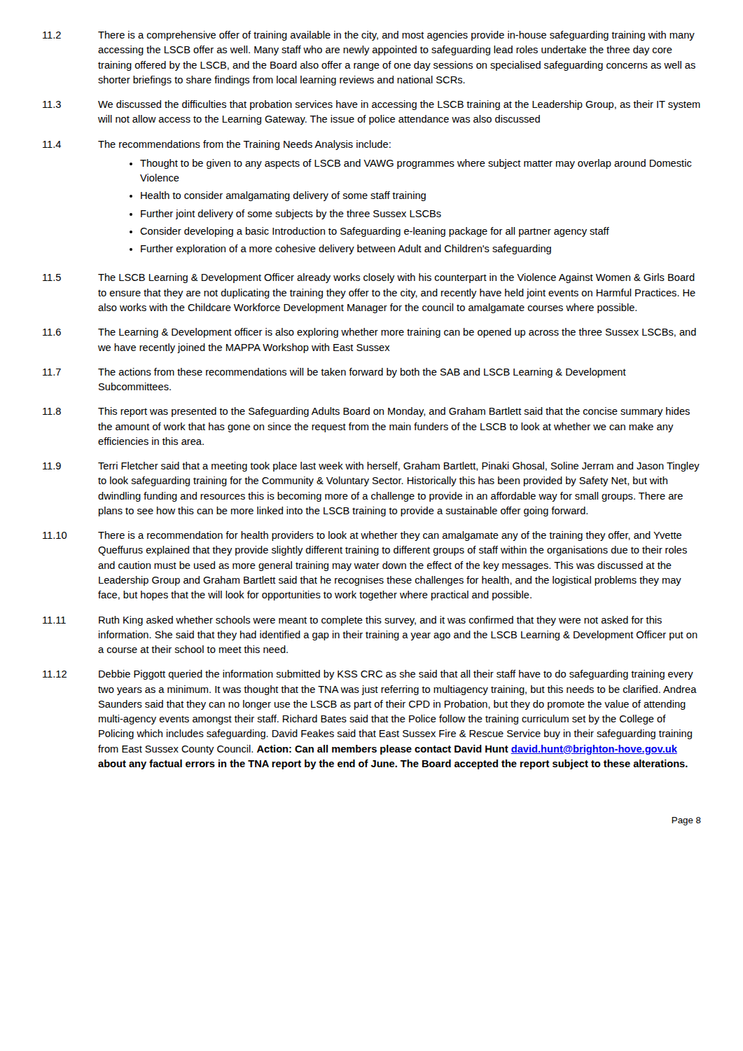11.2
There is a comprehensive offer of training available in the city, and most agencies provide in-house safeguarding training with many accessing the LSCB offer as well. Many staff who are newly appointed to safeguarding lead roles undertake the three day core training offered by the LSCB, and the Board also offer a range of one day sessions on specialised safeguarding concerns as well as shorter briefings to share findings from local learning reviews and national SCRs.
11.3
We discussed the difficulties that probation services have in accessing the LSCB training at the Leadership Group, as their IT system will not allow access to the Learning Gateway. The issue of police attendance was also discussed
11.4
The recommendations from the Training Needs Analysis include:
Thought to be given to any aspects of LSCB and VAWG programmes where subject matter may overlap around Domestic Violence
Health to consider amalgamating delivery of some staff training
Further joint delivery of some subjects by the three Sussex LSCBs
Consider developing a basic Introduction to Safeguarding e-leaning package for all partner agency staff
Further exploration of a more cohesive delivery between Adult and Children's safeguarding
11.5
The LSCB Learning & Development Officer already works closely with his counterpart in the Violence Against Women & Girls Board to ensure that they are not duplicating the training they offer to the city, and recently have held joint events on Harmful Practices. He also works with the Childcare Workforce Development Manager for the council to amalgamate courses where possible.
11.6
The Learning & Development officer is also exploring whether more training can be opened up across the three Sussex LSCBs, and we have recently joined the MAPPA Workshop with East Sussex
11.7
The actions from these recommendations will be taken forward by both the SAB and LSCB Learning & Development Subcommittees.
11.8
This report was presented to the Safeguarding Adults Board on Monday, and Graham Bartlett said that the concise summary hides the amount of work that has gone on since the request from the main funders of the LSCB to look at whether we can make any efficiencies in this area.
11.9
Terri Fletcher said that a meeting took place last week with herself, Graham Bartlett, Pinaki Ghosal, Soline Jerram and Jason Tingley to look safeguarding training for the Community & Voluntary Sector. Historically this has been provided by Safety Net, but with dwindling funding and resources this is becoming more of a challenge to provide in an affordable way for small groups. There are plans to see how this can be more linked into the LSCB training to provide a sustainable offer going forward.
11.10
There is a recommendation for health providers to look at whether they can amalgamate any of the training they offer, and Yvette Queffurus explained that they provide slightly different training to different groups of staff within the organisations due to their roles and caution must be used as more general training may water down the effect of the key messages. This was discussed at the Leadership Group and Graham Bartlett said that he recognises these challenges for health, and the logistical problems they may face, but hopes that the will look for opportunities to work together where practical and possible.
11.11
Ruth King asked whether schools were meant to complete this survey, and it was confirmed that they were not asked for this information. She said that they had identified a gap in their training a year ago and the LSCB Learning & Development Officer put on a course at their school to meet this need.
11.12
Debbie Piggott queried the information submitted by KSS CRC as she said that all their staff have to do safeguarding training every two years as a minimum. It was thought that the TNA was just referring to multiagency training, but this needs to be clarified. Andrea Saunders said that they can no longer use the LSCB as part of their CPD in Probation, but they do promote the value of attending multi-agency events amongst their staff. Richard Bates said that the Police follow the training curriculum set by the College of Policing which includes safeguarding. David Feakes said that East Sussex Fire & Rescue Service buy in their safeguarding training from East Sussex County Council. Action: Can all members please contact David Hunt david.hunt@brighton-hove.gov.uk about any factual errors in the TNA report by the end of June. The Board accepted the report subject to these alterations.
Page 8